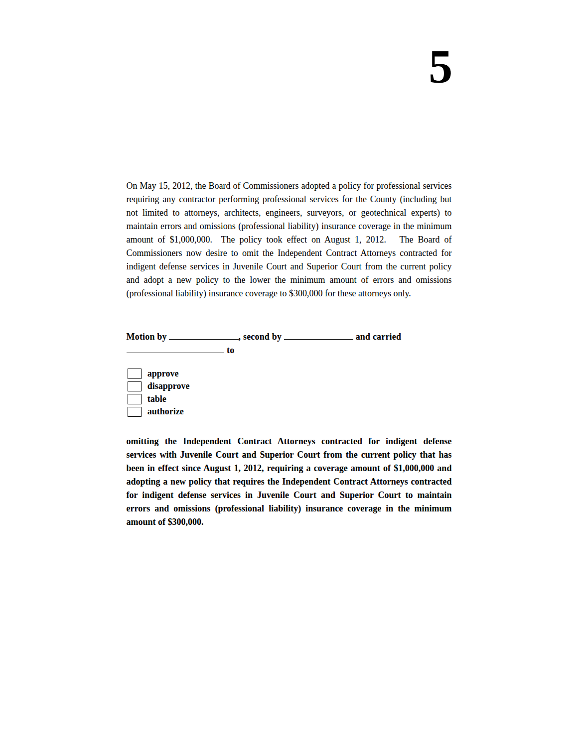5
On May 15, 2012, the Board of Commissioners adopted a policy for professional services requiring any contractor performing professional services for the County (including but not limited to attorneys, architects, engineers, surveyors, or geotechnical experts) to maintain errors and omissions (professional liability) insurance coverage in the minimum amount of $1,000,000. The policy took effect on August 1, 2012. The Board of Commissioners now desire to omit the Independent Contract Attorneys contracted for indigent defense services in Juvenile Court and Superior Court from the current policy and adopt a new policy to the lower the minimum amount of errors and omissions (professional liability) insurance coverage to $300,000 for these attorneys only.
Motion by , second by and carried to
| | approve |
| | disapprove |
| | table |
| | authorize |
omitting the Independent Contract Attorneys contracted for indigent defense services with Juvenile Court and Superior Court from the current policy that has been in effect since August 1, 2012, requiring a coverage amount of $1,000,000 and adopting a new policy that requires the Independent Contract Attorneys contracted for indigent defense services in Juvenile Court and Superior Court to maintain errors and omissions (professional liability) insurance coverage in the minimum amount of $300,000.